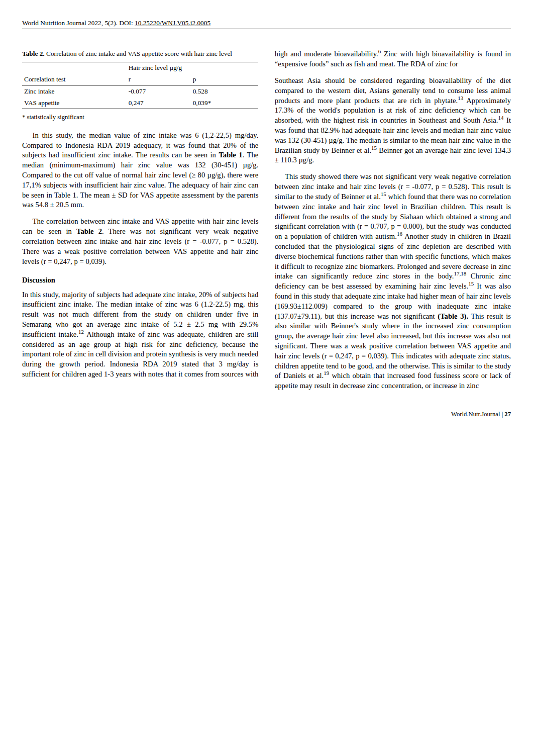World Nutrition Journal 2022, 5(2). DOI: 10.25220/WNJ.V05.i2.0005
Table 2. Correlation of zinc intake and VAS appetite score with hair zinc level
| | Hair zinc level µg/g |
| --- | --- |
| Correlation test | r | p |
| Zinc intake | -0.077 | 0.528 |
| VAS appetite | 0,247 | 0,039* |
* statistically significant
In this study, the median value of zinc intake was 6 (1,2-22,5) mg/day. Compared to Indonesia RDA 2019 adequacy, it was found that 20% of the subjects had insufficient zinc intake. The results can be seen in Table 1. The median (minimum-maximum) hair zinc value was 132 (30-451) µg/g. Compared to the cut off value of normal hair zinc level (≥ 80 µg/g), there were 17,1% subjects with insufficient hair zinc value. The adequacy of hair zinc can be seen in Table 1. The mean ± SD for VAS appetite assessment by the parents was 54.8 ± 20.5 mm.
The correlation between zinc intake and VAS appetite with hair zinc levels can be seen in Table 2. There was not significant very weak negative correlation between zinc intake and hair zinc levels (r = -0.077, p = 0.528). There was a weak positive correlation between VAS appetite and hair zinc levels (r = 0,247, p = 0,039).
Discussion
In this study, majority of subjects had adequate zinc intake, 20% of subjects had insufficient zinc intake. The median intake of zinc was 6 (1.2-22.5) mg, this result was not much different from the study on children under five in Semarang who got an average zinc intake of 5.2 ± 2.5 mg with 29.5% insufficient intake.12 Although intake of zinc was adequate, children are still considered as an age group at high risk for zinc deficiency, because the important role of zinc in cell division and protein synthesis is very much needed during the growth period. Indonesia RDA 2019 stated that 3 mg/day is sufficient for children aged 1-3 years with notes that it comes from sources with high and moderate bioavailability.6 Zinc with high bioavailability is found in “expensive foods” such as fish and meat. The RDA of zinc for
Southeast Asia should be considered regarding bioavailability of the diet compared to the western diet, Asians generally tend to consume less animal products and more plant products that are rich in phytate.13 Approximately 17.3% of the world's population is at risk of zinc deficiency which can be absorbed, with the highest risk in countries in Southeast and South Asia.14 It was found that 82.9% had adequate hair zinc levels and median hair zinc value was 132 (30-451) µg/g. The median is similar to the mean hair zinc value in the Brazilian study by Beinner et al.15 Beinner got an average hair zinc level 134.3 ± 110.3 µg/g.
This study showed there was not significant very weak negative correlation between zinc intake and hair zinc levels (r = -0.077, p = 0.528). This result is similar to the study of Beinner et al.15 which found that there was no correlation between zinc intake and hair zinc level in Brazilian children. This result is different from the results of the study by Siahaan which obtained a strong and significant correlation with (r = 0.707, p = 0.000), but the study was conducted on a population of children with autism.16 Another study in children in Brazil concluded that the physiological signs of zinc depletion are described with diverse biochemical functions rather than with specific functions, which makes it difficult to recognize zinc biomarkers. Prolonged and severe decrease in zinc intake can significantly reduce zinc stores in the body.17,18 Chronic zinc deficiency can be best assessed by examining hair zinc levels.15 It was also found in this study that adequate zinc intake had higher mean of hair zinc levels (169.93±112.009) compared to the group with inadequate zinc intake (137.07±79.11), but this increase was not significant (Table 3). This result is also similar with Beinner's study where in the increased zinc consumption group, the average hair zinc level also increased, but this increase was also not significant. There was a weak positive correlation between VAS appetite and hair zinc levels (r = 0,247, p = 0,039). This indicates with adequate zinc status, children appetite tend to be good, and the otherwise. This is similar to the study of Daniels et al.19 which obtain that increased food fussiness score or lack of appetite may result in decrease zinc concentration, or increase in zinc
World.Nutr.Journal | 27